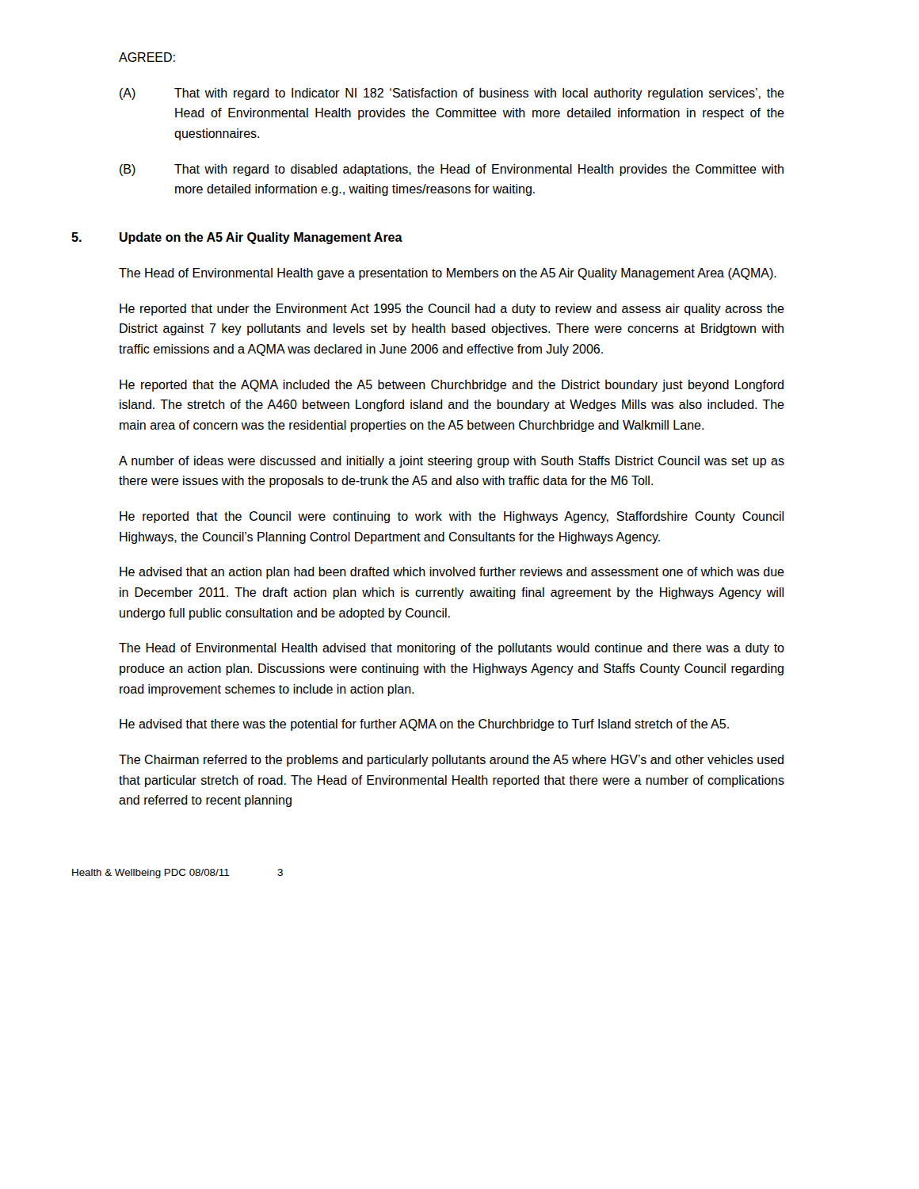AGREED:
(A)
That with regard to Indicator NI 182 ‘Satisfaction of business with local authority regulation services’, the Head of Environmental Health provides the Committee with more detailed information in respect of the questionnaires.
(B)
That with regard to disabled adaptations, the Head of Environmental Health provides the Committee with more detailed information e.g., waiting times/reasons for waiting.
5.
Update on the A5 Air Quality Management Area
The Head of Environmental Health gave a presentation to Members on the A5 Air Quality Management Area (AQMA).
He reported that under the Environment Act 1995 the Council had a duty to review and assess air quality across the District against 7 key pollutants and levels set by health based objectives. There were concerns at Bridgtown with traffic emissions and a AQMA was declared in June 2006 and effective from July 2006.
He reported that the AQMA included the A5 between Churchbridge and the District boundary just beyond Longford island. The stretch of the A460 between Longford island and the boundary at Wedges Mills was also included. The main area of concern was the residential properties on the A5 between Churchbridge and Walkmill Lane.
A number of ideas were discussed and initially a joint steering group with South Staffs District Council was set up as there were issues with the proposals to de-trunk the A5 and also with traffic data for the M6 Toll.
He reported that the Council were continuing to work with the Highways Agency, Staffordshire County Council Highways, the Council’s Planning Control Department and Consultants for the Highways Agency.
He advised that an action plan had been drafted which involved further reviews and assessment one of which was due in December 2011. The draft action plan which is currently awaiting final agreement by the Highways Agency will undergo full public consultation and be adopted by Council.
The Head of Environmental Health advised that monitoring of the pollutants would continue and there was a duty to produce an action plan. Discussions were continuing with the Highways Agency and Staffs County Council regarding road improvement schemes to include in action plan.
He advised that there was the potential for further AQMA on the Churchbridge to Turf Island stretch of the A5.
The Chairman referred to the problems and particularly pollutants around the A5 where HGV’s and other vehicles used that particular stretch of road. The Head of Environmental Health reported that there were a number of complications and referred to recent planning
Health & Wellbeing PDC 08/08/11
3